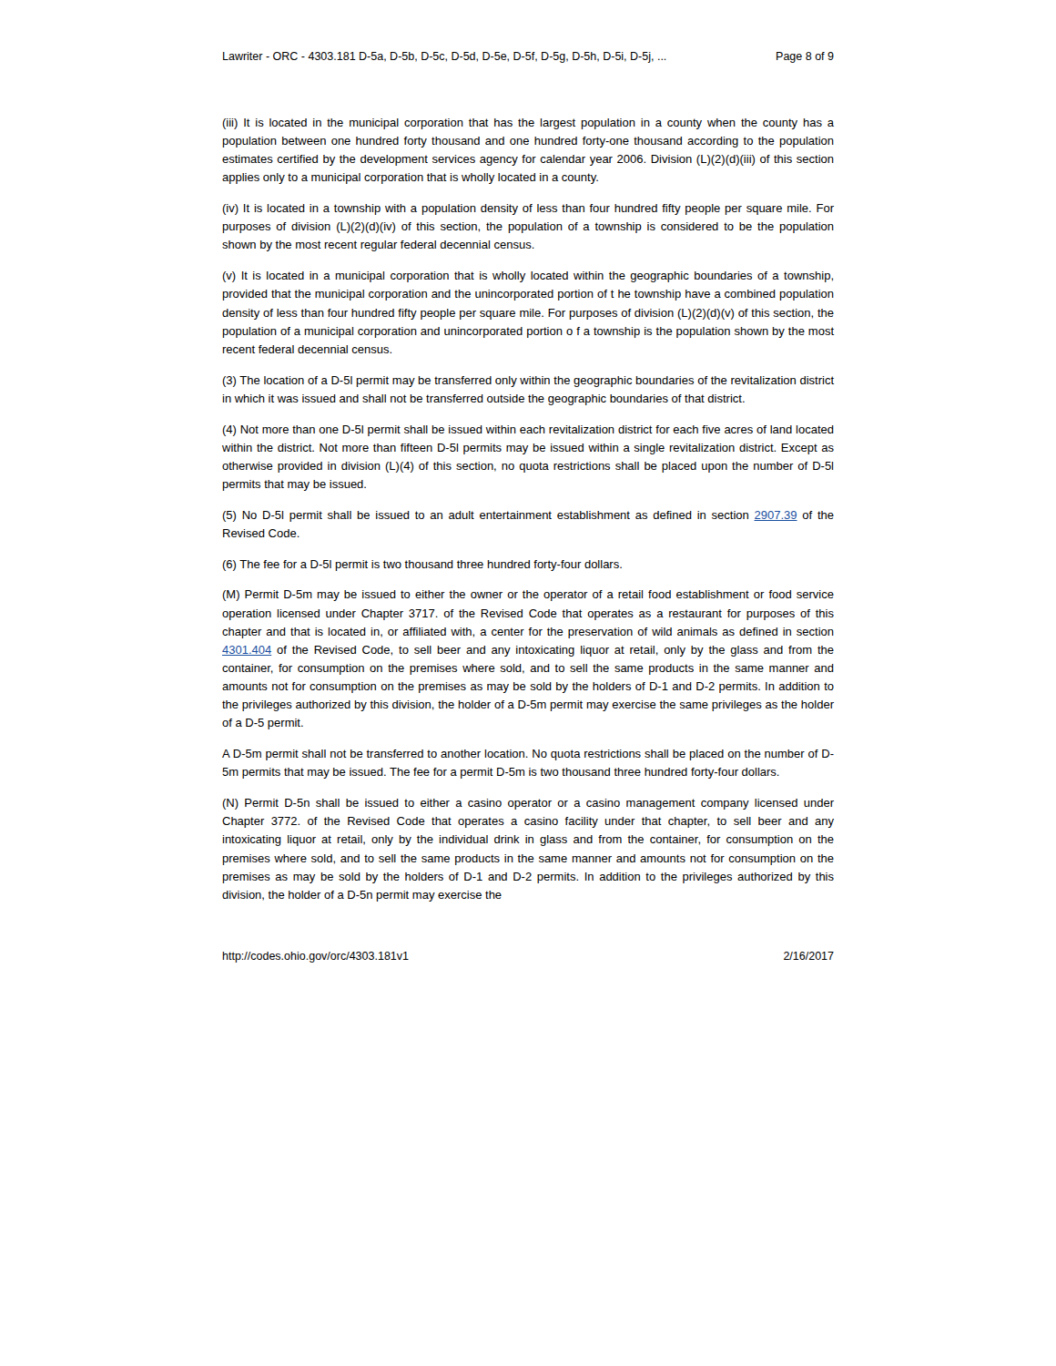Page 8 of 9 Lawriter - ORC - 4303.181 D-5a, D-5b, D-5c, D-5d, D-5e, D-5f, D-5g, D-5h, D-5i, D-5j, ...
(iii) It is located in the municipal corporation that has the largest population in a county when the county has a population between one hundred forty thousand and one hundred forty-one thousand according to the population estimates certified by the development services agency for calendar year 2006. Division (L)(2)(d)(iii) of this section applies only to a municipal corporation that is wholly located in a county.
(iv) It is located in a township with a population density of less than four hundred fifty people per square mile. For purposes of division (L)(2)(d)(iv) of this section, the population of a township is considered to be the population shown by the most recent regular federal decennial census.
(v) It is located in a municipal corporation that is wholly located within the geographic boundaries of a township, provided that the municipal corporation and the unincorporated portion of t he township have a combined population density of less than four hundred fifty people per square mile. For purposes of division (L)(2)(d)(v) of this section, the population of a municipal corporation and unincorporated portion o f a township is the population shown by the most recent federal decennial census.
(3) The location of a D-5l permit may be transferred only within the geographic boundaries of the revitalization district in which it was issued and shall not be transferred outside the geographic boundaries of that district.
(4) Not more than one D-5l permit shall be issued within each revitalization district for each five acres of land located within the district. Not more than fifteen D-5l permits may be issued within a single revitalization district. Except as otherwise provided in division (L)(4) of this section, no quota restrictions shall be placed upon the number of D-5l permits that may be issued.
(5) No D-5l permit shall be issued to an adult entertainment establishment as defined in section 2907.39 of the Revised Code.
(6) The fee for a D-5l permit is two thousand three hundred forty-four dollars.
(M) Permit D-5m may be issued to either the owner or the operator of a retail food establishment or food service operation licensed under Chapter 3717. of the Revised Code that operates as a restaurant for purposes of this chapter and that is located in, or affiliated with, a center for the preservation of wild animals as defined in section 4301.404 of the Revised Code, to sell beer and any intoxicating liquor at retail, only by the glass and from the container, for consumption on the premises where sold, and to sell the same products in the same manner and amounts not for consumption on the premises as may be sold by the holders of D-1 and D-2 permits. In addition to the privileges authorized by this division, the holder of a D-5m permit may exercise the same privileges as the holder of a D-5 permit.
A D-5m permit shall not be transferred to another location. No quota restrictions shall be placed on the number of D-5m permits that may be issued. The fee for a permit D-5m is two thousand three hundred forty-four dollars.
(N) Permit D-5n shall be issued to either a casino operator or a casino management company licensed under Chapter 3772. of the Revised Code that operates a casino facility under that chapter, to sell beer and any intoxicating liquor at retail, only by the individual drink in glass and from the container, for consumption on the premises where sold, and to sell the same products in the same manner and amounts not for consumption on the premises as may be sold by the holders of D-1 and D-2 permits. In addition to the privileges authorized by this division, the holder of a D-5n permit may exercise the
http://codes.ohio.gov/orc/4303.181v1 2/16/2017